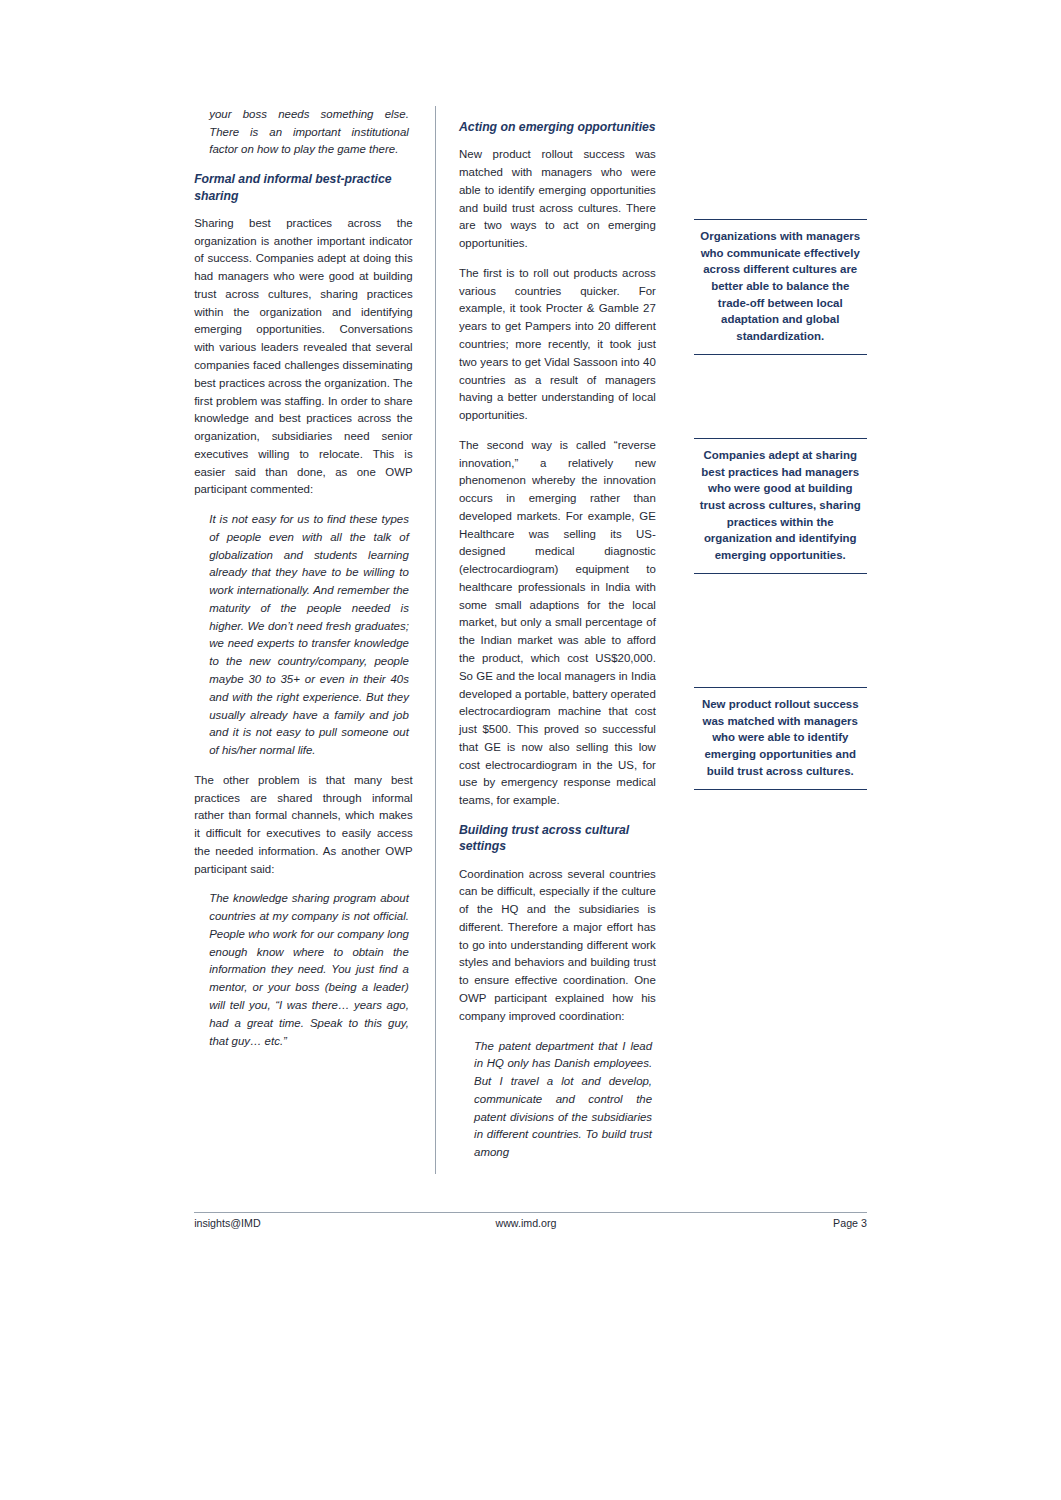your boss needs something else. There is an important institutional factor on how to play the game there.
Formal and informal best-practice sharing
Sharing best practices across the organization is another important indicator of success. Companies adept at doing this had managers who were good at building trust across cultures, sharing practices within the organization and identifying emerging opportunities. Conversations with various leaders revealed that several companies faced challenges disseminating best practices across the organization. The first problem was staffing. In order to share knowledge and best practices across the organization, subsidiaries need senior executives willing to relocate. This is easier said than done, as one OWP participant commented:
It is not easy for us to find these types of people even with all the talk of globalization and students learning already that they have to be willing to work internationally. And remember the maturity of the people needed is higher. We don’t need fresh graduates; we need experts to transfer knowledge to the new country/company, people maybe 30 to 35+ or even in their 40s and with the right experience. But they usually already have a family and job and it is not easy to pull someone out of his/her normal life.
The other problem is that many best practices are shared through informal rather than formal channels, which makes it difficult for executives to easily access the needed information. As another OWP participant said:
The knowledge sharing program about countries at my company is not official. People who work for our company long enough know where to obtain the information they need. You just find a mentor, or your boss (being a leader) will tell you, “I was there… years ago, had a great time. Speak to this guy, that guy… etc.”
Acting on emerging opportunities
New product rollout success was matched with managers who were able to identify emerging opportunities and build trust across cultures. There are two ways to act on emerging opportunities.
The first is to roll out products across various countries quicker. For example, it took Procter & Gamble 27 years to get Pampers into 20 different countries; more recently, it took just two years to get Vidal Sassoon into 40 countries as a result of managers having a better understanding of local opportunities.
The second way is called “reverse innovation,” a relatively new phenomenon whereby the innovation occurs in emerging rather than developed markets. For example, GE Healthcare was selling its US-designed medical diagnostic (electrocardiogram) equipment to healthcare professionals in India with some small adaptions for the local market, but only a small percentage of the Indian market was able to afford the product, which cost US$20,000. So GE and the local managers in India developed a portable, battery operated electrocardiogram machine that cost just $500. This proved so successful that GE is now also selling this low cost electrocardiogram in the US, for use by emergency response medical teams, for example.
Building trust across cultural settings
Coordination across several countries can be difficult, especially if the culture of the HQ and the subsidiaries is different. Therefore a major effort has to go into understanding different work styles and behaviors and building trust to ensure effective coordination. One OWP participant explained how his company improved coordination:
The patent department that I lead in HQ only has Danish employees. But I travel a lot and develop, communicate and control the patent divisions of the subsidiaries in different countries. To build trust among
Organizations with managers who communicate effectively across different cultures are better able to balance the trade-off between local adaptation and global standardization.
Companies adept at sharing best practices had managers who were good at building trust across cultures, sharing practices within the organization and identifying emerging opportunities.
New product rollout success was matched with managers who were able to identify emerging opportunities and build trust across cultures.
insights@IMD
www.imd.org
Page 3